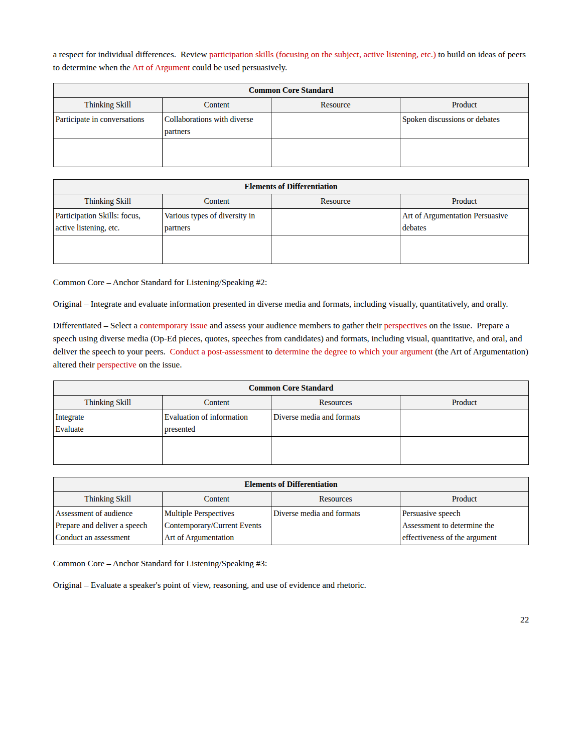a respect for individual differences. Review participation skills (focusing on the subject, active listening, etc.) to build on ideas of peers to determine when the Art of Argument could be used persuasively.
Common Core Standard
| Thinking Skill | Content | Resource | Product |
| --- | --- | --- | --- |
| Participate in conversations | Collaborations with diverse partners | | Spoken discussions or debates |
Elements of Differentiation
| Thinking Skill | Content | Resource | Product |
| --- | --- | --- | --- |
| Participation Skills: focus, active listening, etc. | Various types of diversity in partners | | Art of Argumentation Persuasive debates |
Common Core – Anchor Standard for Listening/Speaking #2:
Original – Integrate and evaluate information presented in diverse media and formats, including visually, quantitatively, and orally.
Differentiated – Select a contemporary issue and assess your audience members to gather their perspectives on the issue. Prepare a speech using diverse media (Op-Ed pieces, quotes, speeches from candidates) and formats, including visual, quantitative, and oral, and deliver the speech to your peers. Conduct a post-assessment to determine the degree to which your argument (the Art of Argumentation) altered their perspective on the issue.
Common Core Standard
| Thinking Skill | Content | Resources | Product |
| --- | --- | --- | --- |
| Integrate Evaluate | Evaluation of information presented | Diverse media and formats | |
Elements of Differentiation
| Thinking Skill | Content | Resources | Product |
| --- | --- | --- | --- |
| Assessment of audience Prepare and deliver a speech Conduct an assessment | Multiple Perspectives Contemporary/Current Events Art of Argumentation | Diverse media and formats | Persuasive speech Assessment to determine the effectiveness of the argument |
Common Core – Anchor Standard for Listening/Speaking #3:
Original – Evaluate a speaker's point of view, reasoning, and use of evidence and rhetoric.
22